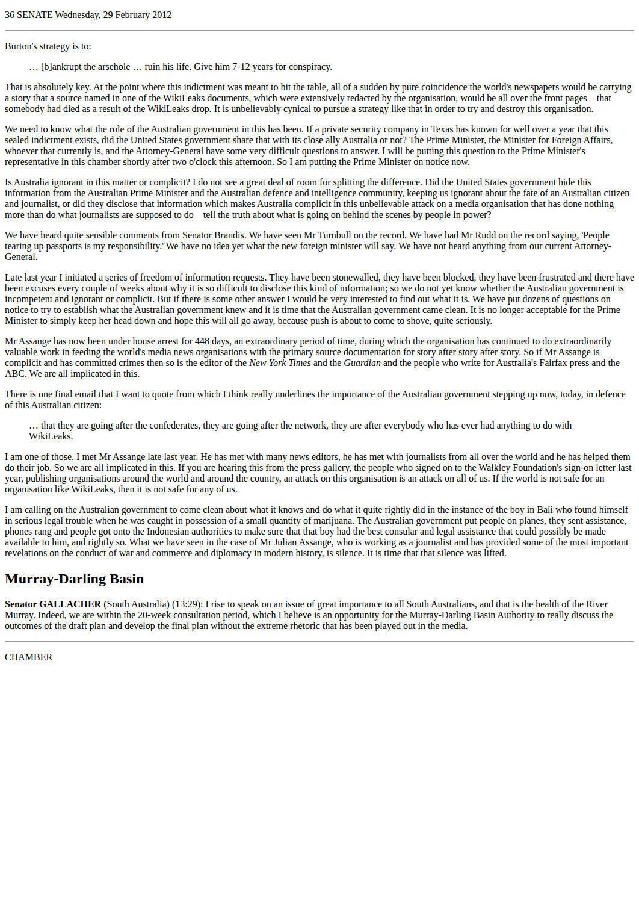36 SENATE Wednesday, 29 February 2012
Burton's strategy is to:
… [b]ankrupt the arsehole … ruin his life. Give him 7-12 years for conspiracy.
That is absolutely key. At the point where this indictment was meant to hit the table, all of a sudden by pure coincidence the world's newspapers would be carrying a story that a source named in one of the WikiLeaks documents, which were extensively redacted by the organisation, would be all over the front pages—that somebody had died as a result of the WikiLeaks drop. It is unbelievably cynical to pursue a strategy like that in order to try and destroy this organisation.
We need to know what the role of the Australian government in this has been. If a private security company in Texas has known for well over a year that this sealed indictment exists, did the United States government share that with its close ally Australia or not? The Prime Minister, the Minister for Foreign Affairs, whoever that currently is, and the Attorney-General have some very difficult questions to answer. I will be putting this question to the Prime Minister's representative in this chamber shortly after two o'clock this afternoon. So I am putting the Prime Minister on notice now.
Is Australia ignorant in this matter or complicit? I do not see a great deal of room for splitting the difference. Did the United States government hide this information from the Australian Prime Minister and the Australian defence and intelligence community, keeping us ignorant about the fate of an Australian citizen and journalist, or did they disclose that information which makes Australia complicit in this unbelievable attack on a media organisation that has done nothing more than do what journalists are supposed to do—tell the truth about what is going on behind the scenes by people in power?
We have heard quite sensible comments from Senator Brandis. We have seen Mr Turnbull on the record. We have had Mr Rudd on the record saying, 'People tearing up passports is my responsibility.' We have no idea yet what the new foreign minister will say. We have not heard anything from our current Attorney-General.
Late last year I initiated a series of freedom of information requests. They have been stonewalled, they have been blocked, they have been frustrated and there have been excuses every couple of weeks about why it is so difficult to disclose this kind of information; so we do not yet know whether the Australian government is incompetent and ignorant or complicit. But if there is some other answer I would be very interested to find out what it is. We have put dozens of questions on notice to try to establish what the Australian government knew and it is time that the Australian government came clean. It is no longer acceptable for the Prime Minister to simply keep her head down and hope this will all go away, because push is about to come to shove, quite seriously.
Mr Assange has now been under house arrest for 448 days, an extraordinary period of time, during which the organisation has continued to do extraordinarily valuable work in feeding the world's media news organisations with the primary source documentation for story after story after story. So if Mr Assange is complicit and has committed crimes then so is the editor of the New York Times and the Guardian and the people who write for Australia's Fairfax press and the ABC. We are all implicated in this.
There is one final email that I want to quote from which I think really underlines the importance of the Australian government stepping up now, today, in defence of this Australian citizen:
… that they are going after the confederates, they are going after the network, they are after everybody who has ever had anything to do with WikiLeaks.
I am one of those. I met Mr Assange late last year. He has met with many news editors, he has met with journalists from all over the world and he has helped them do their job. So we are all implicated in this. If you are hearing this from the press gallery, the people who signed on to the Walkley Foundation's sign-on letter last year, publishing organisations around the world and around the country, an attack on this organisation is an attack on all of us. If the world is not safe for an organisation like WikiLeaks, then it is not safe for any of us.
I am calling on the Australian government to come clean about what it knows and do what it quite rightly did in the instance of the boy in Bali who found himself in serious legal trouble when he was caught in possession of a small quantity of marijuana. The Australian government put people on planes, they sent assistance, phones rang and people got onto the Indonesian authorities to make sure that that boy had the best consular and legal assistance that could possibly be made available to him, and rightly so. What we have seen in the case of Mr Julian Assange, who is working as a journalist and has provided some of the most important revelations on the conduct of war and commerce and diplomacy in modern history, is silence. It is time that that silence was lifted.
Murray-Darling Basin
Senator GALLACHER (South Australia) (13:29): I rise to speak on an issue of great importance to all South Australians, and that is the health of the River Murray. Indeed, we are within the 20-week consultation period, which I believe is an opportunity for the Murray-Darling Basin Authority to really discuss the outcomes of the draft plan and develop the final plan without the extreme rhetoric that has been played out in the media.
CHAMBER